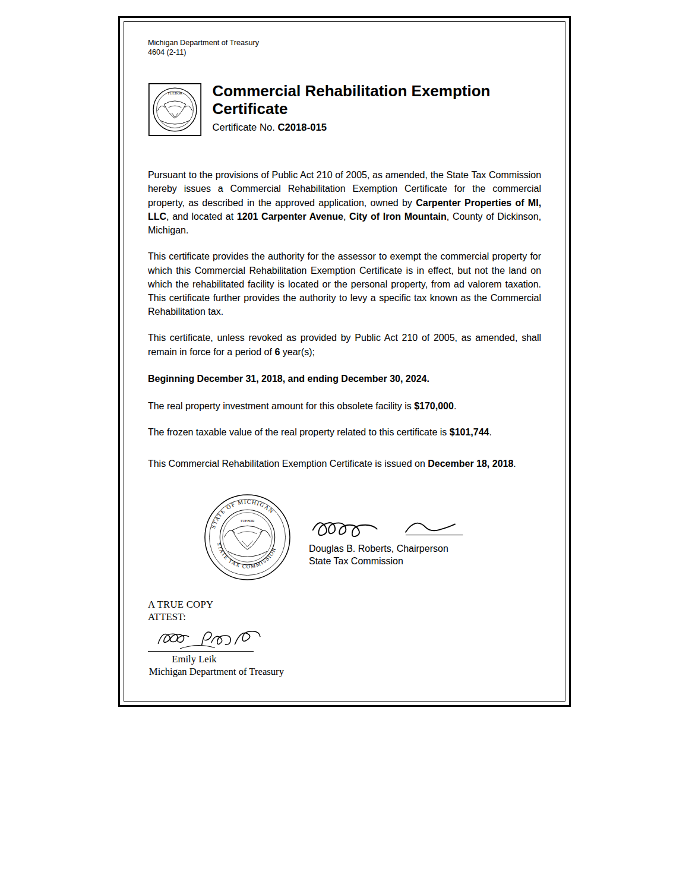Michigan Department of Treasury
4604 (2-11)
Commercial Rehabilitation Exemption Certificate
Certificate No. C2018-015
Pursuant to the provisions of Public Act 210 of 2005, as amended, the State Tax Commission hereby issues a Commercial Rehabilitation Exemption Certificate for the commercial property, as described in the approved application, owned by Carpenter Properties of MI, LLC, and located at 1201 Carpenter Avenue, City of Iron Mountain, County of Dickinson, Michigan.
This certificate provides the authority for the assessor to exempt the commercial property for which this Commercial Rehabilitation Exemption Certificate is in effect, but not the land on which the rehabilitated facility is located or the personal property, from ad valorem taxation. This certificate further provides the authority to levy a specific tax known as the Commercial Rehabilitation tax.
This certificate, unless revoked as provided by Public Act 210 of 2005, as amended, shall remain in force for a period of 6 year(s);
Beginning December 31, 2018, and ending December 30, 2024.
The real property investment amount for this obsolete facility is $170,000.
The frozen taxable value of the real property related to this certificate is $101,744.
This Commercial Rehabilitation Exemption Certificate is issued on December 18, 2018.
Douglas B. Roberts, Chairperson
State Tax Commission
A TRUE COPY
ATTEST:
Emily Leik
Michigan Department of Treasury